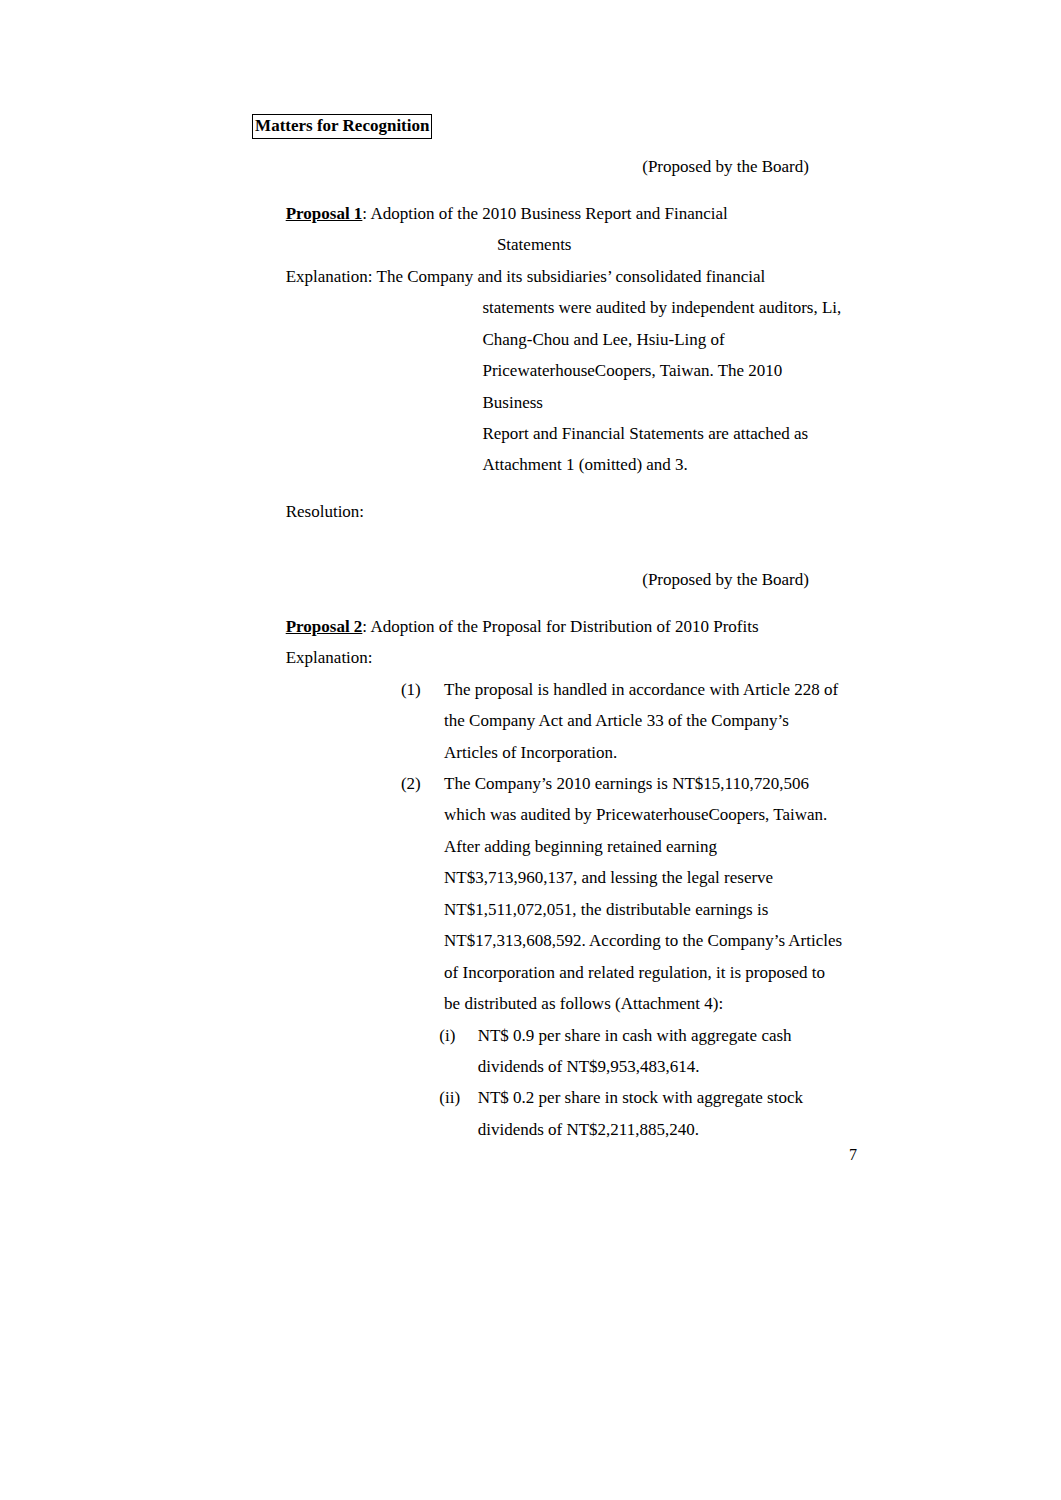Matters for Recognition
(Proposed by the Board)
Proposal 1: Adoption of the 2010 Business Report and Financial
Statements
Explanation: The Company and its subsidiaries’ consolidated financial
statements were audited by independent auditors, Li,
Chang-Chou and Lee, Hsiu-Ling of
PricewaterhouseCoopers, Taiwan. The 2010 Business
Report and Financial Statements are attached as
Attachment 1 (omitted) and 3.
Resolution:
(Proposed by the Board)
Proposal 2: Adoption of the Proposal for Distribution of 2010 Profits
Explanation:
(1) The proposal is handled in accordance with Article 228 of the Company Act and Article 33 of the Company’s Articles of Incorporation.
(2) The Company’s 2010 earnings is NT$15,110,720,506 which was audited by PricewaterhouseCoopers, Taiwan. After adding beginning retained earning NT$3,713,960,137, and lessing the legal reserve NT$1,511,072,051, the distributable earnings is NT$17,313,608,592. According to the Company’s Articles of Incorporation and related regulation, it is proposed to be distributed as follows (Attachment 4):
(i) NT$ 0.9 per share in cash with aggregate cash dividends of NT$9,953,483,614.
(ii) NT$ 0.2 per share in stock with aggregate stock dividends of NT$2,211,885,240.
7